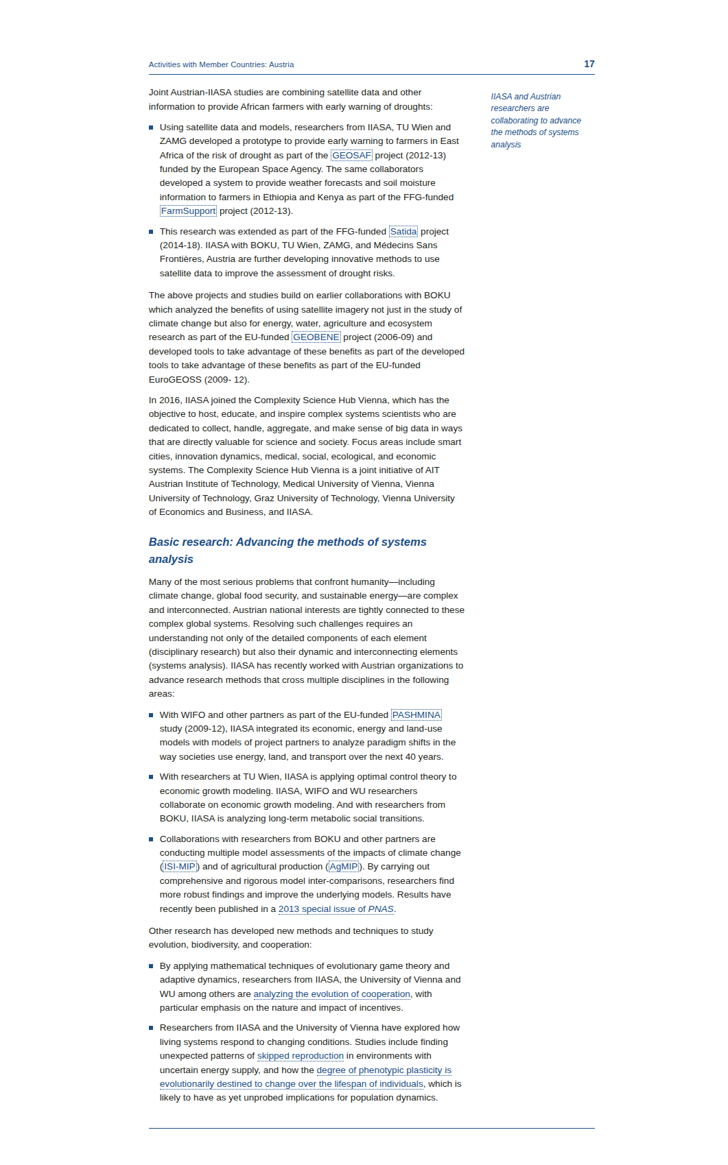Activities with Member Countries: Austria
17
Joint Austrian-IIASA studies are combining satellite data and other information to provide African farmers with early warning of droughts:
Using satellite data and models, researchers from IIASA, TU Wien and ZAMG developed a prototype to provide early warning to farmers in East Africa of the risk of drought as part of the GEOSAF project (2012-13) funded by the European Space Agency. The same collaborators developed a system to provide weather forecasts and soil moisture information to farmers in Ethiopia and Kenya as part of the FFG-funded FarmSupport project (2012-13).
This research was extended as part of the FFG-funded Satida project (2014-18). IIASA with BOKU, TU Wien, ZAMG, and Médecins Sans Frontières, Austria are further developing innovative methods to use satellite data to improve the assessment of drought risks.
The above projects and studies build on earlier collaborations with BOKU which analyzed the benefits of using satellite imagery not just in the study of climate change but also for energy, water, agriculture and ecosystem research as part of the EU-funded GEOBENE project (2006-09) and developed tools to take advantage of these benefits as part of the developed tools to take advantage of these benefits as part of the EU-funded EuroGEOSS (2009- 12).
In 2016, IIASA joined the Complexity Science Hub Vienna, which has the objective to host, educate, and inspire complex systems scientists who are dedicated to collect, handle, aggregate, and make sense of big data in ways that are directly valuable for science and society. Focus areas include smart cities, innovation dynamics, medical, social, ecological, and economic systems. The Complexity Science Hub Vienna is a joint initiative of AIT Austrian Institute of Technology, Medical University of Vienna, Vienna University of Technology, Graz University of Technology, Vienna University of Economics and Business, and IIASA.
Basic research: Advancing the methods of systems analysis
Many of the most serious problems that confront humanity—including climate change, global food security, and sustainable energy—are complex and interconnected. Austrian national interests are tightly connected to these complex global systems. Resolving such challenges requires an understanding not only of the detailed components of each element (disciplinary research) but also their dynamic and interconnecting elements (systems analysis). IIASA has recently worked with Austrian organizations to advance research methods that cross multiple disciplines in the following areas:
With WIFO and other partners as part of the EU-funded PASHMINA study (2009-12), IIASA integrated its economic, energy and land-use models with models of project partners to analyze paradigm shifts in the way societies use energy, land, and transport over the next 40 years.
With researchers at TU Wien, IIASA is applying optimal control theory to economic growth modeling. IIASA, WIFO and WU researchers collaborate on economic growth modeling. And with researchers from BOKU, IIASA is analyzing long-term metabolic social transitions.
Collaborations with researchers from BOKU and other partners are conducting multiple model assessments of the impacts of climate change (ISI-MIP) and of agricultural production (AgMIP). By carrying out comprehensive and rigorous model inter-comparisons, researchers find more robust findings and improve the underlying models. Results have recently been published in a 2013 special issue of PNAS.
Other research has developed new methods and techniques to study evolution, biodiversity, and cooperation:
By applying mathematical techniques of evolutionary game theory and adaptive dynamics, researchers from IIASA, the University of Vienna and WU among others are analyzing the evolution of cooperation, with particular emphasis on the nature and impact of incentives.
Researchers from IIASA and the University of Vienna have explored how living systems respond to changing conditions. Studies include finding unexpected patterns of skipped reproduction in environments with uncertain energy supply, and how the degree of phenotypic plasticity is evolutionarily destined to change over the lifespan of individuals, which is likely to have as yet unprobed implications for population dynamics.
IIASA and Austrian researchers are collaborating to advance the methods of systems analysis